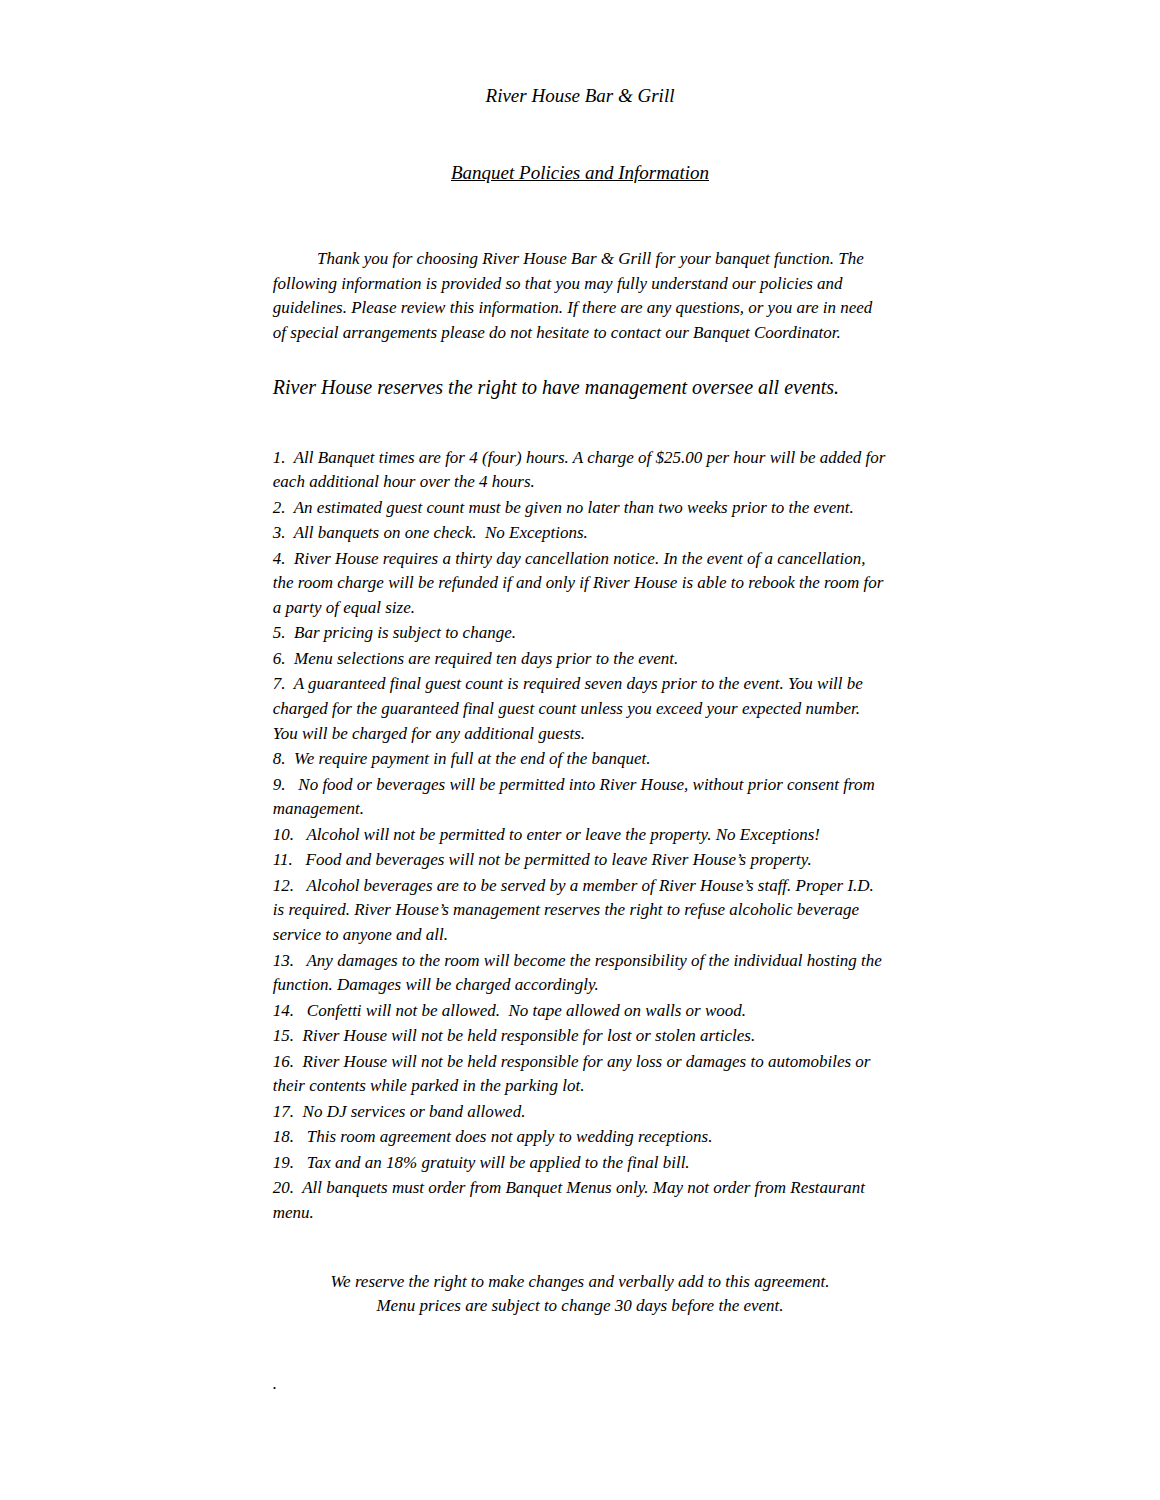River House Bar & Grill
Banquet Policies and Information
Thank you for choosing River House Bar & Grill for your banquet function. The following information is provided so that you may fully understand our policies and guidelines. Please review this information. If there are any questions, or you are in need of special arrangements please do not hesitate to contact our Banquet Coordinator.
River House reserves the right to have management oversee all events.
1. All Banquet times are for 4 (four) hours. A charge of $25.00 per hour will be added for each additional hour over the 4 hours.
2. An estimated guest count must be given no later than two weeks prior to the event.
3. All banquets on one check. No Exceptions.
4. River House requires a thirty day cancellation notice. In the event of a cancellation, the room charge will be refunded if and only if River House is able to rebook the room for a party of equal size.
5. Bar pricing is subject to change.
6. Menu selections are required ten days prior to the event.
7. A guaranteed final guest count is required seven days prior to the event. You will be charged for the guaranteed final guest count unless you exceed your expected number. You will be charged for any additional guests.
8. We require payment in full at the end of the banquet.
9. No food or beverages will be permitted into River House, without prior consent from management.
10. Alcohol will not be permitted to enter or leave the property. No Exceptions!
11. Food and beverages will not be permitted to leave River House’s property.
12. Alcohol beverages are to be served by a member of River House’s staff. Proper I.D. is required. River House’s management reserves the right to refuse alcoholic beverage service to anyone and all.
13. Any damages to the room will become the responsibility of the individual hosting the function. Damages will be charged accordingly.
14. Confetti will not be allowed. No tape allowed on walls or wood.
15. River House will not be held responsible for lost or stolen articles.
16. River House will not be held responsible for any loss or damages to automobiles or their contents while parked in the parking lot.
17. No DJ services or band allowed.
18. This room agreement does not apply to wedding receptions.
19. Tax and an 18% gratuity will be applied to the final bill.
20. All banquets must order from Banquet Menus only. May not order from Restaurant menu.
We reserve the right to make changes and verbally add to this agreement.
Menu prices are subject to change 30 days before the event.
.